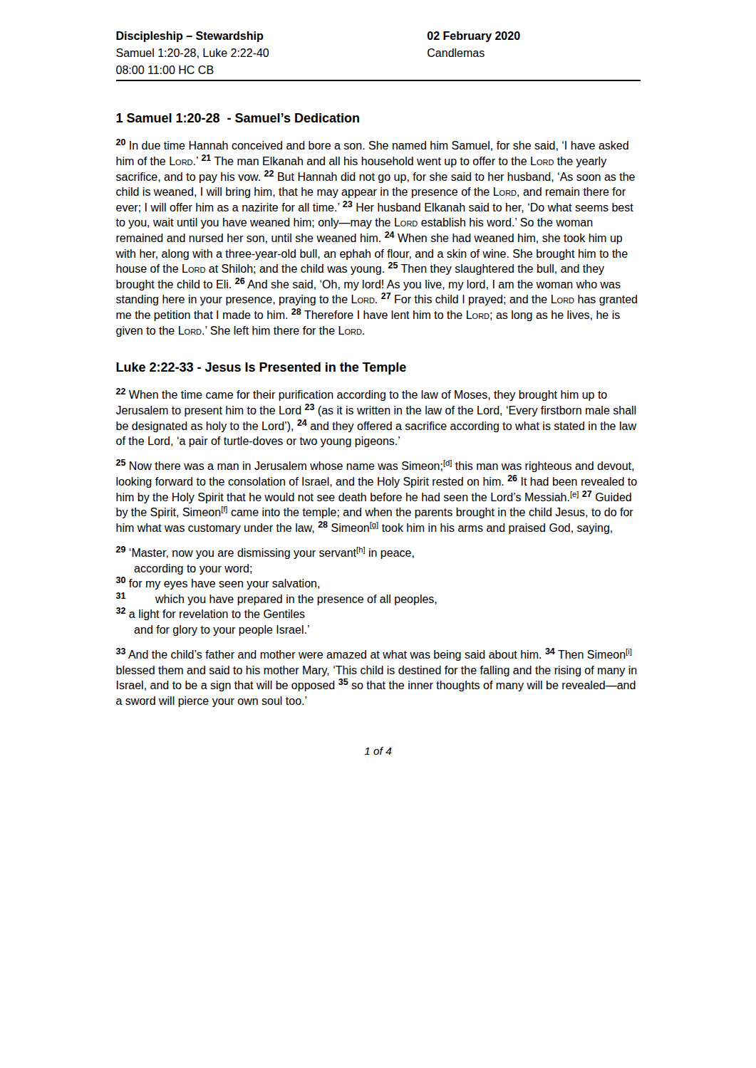| Discipleship – Stewardship | 02 February 2020 |
| Samuel 1:20-28, Luke 2:22-40 | Candlemas |
| 08:00 11:00 HC CB | |
1 Samuel 1:20-28 - Samuel’s Dedication
20 In due time Hannah conceived and bore a son. She named him Samuel, for she said, ‘I have asked him of the Lord.’ 21 The man Elkanah and all his household went up to offer to the Lord the yearly sacrifice, and to pay his vow. 22 But Hannah did not go up, for she said to her husband, ‘As soon as the child is weaned, I will bring him, that he may appear in the presence of the Lord, and remain there for ever; I will offer him as a nazirite for all time.’ 23 Her husband Elkanah said to her, ‘Do what seems best to you, wait until you have weaned him; only—may the Lord establish his word.’ So the woman remained and nursed her son, until she weaned him. 24 When she had weaned him, she took him up with her, along with a three-year-old bull, an ephah of flour, and a skin of wine. She brought him to the house of the Lord at Shiloh; and the child was young. 25 Then they slaughtered the bull, and they brought the child to Eli. 26 And she said, ‘Oh, my lord! As you live, my lord, I am the woman who was standing here in your presence, praying to the Lord. 27 For this child I prayed; and the Lord has granted me the petition that I made to him. 28 Therefore I have lent him to the Lord; as long as he lives, he is given to the Lord.’ She left him there for the Lord.
Luke 2:22-33 - Jesus Is Presented in the Temple
22 When the time came for their purification according to the law of Moses, they brought him up to Jerusalem to present him to the Lord 23 (as it is written in the law of the Lord, ‘Every firstborn male shall be designated as holy to the Lord’), 24 and they offered a sacrifice according to what is stated in the law of the Lord, ‘a pair of turtle-doves or two young pigeons.’
25 Now there was a man in Jerusalem whose name was Simeon;[d] this man was righteous and devout, looking forward to the consolation of Israel, and the Holy Spirit rested on him. 26 It had been revealed to him by the Holy Spirit that he would not see death before he had seen the Lord’s Messiah.[e] 27 Guided by the Spirit, Simeon[f] came into the temple; and when the parents brought in the child Jesus, to do for him what was customary under the law, 28 Simeon[g] took him in his arms and praised God, saying,
29 ‘Master, now you are dismissing your servant[h] in peace,
according to your word;
30 for my eyes have seen your salvation,
31which you have prepared in the presence of all peoples,
32 a light for revelation to the Gentiles
and for glory to your people Israel.’
33 And the child’s father and mother were amazed at what was being said about him. 34 Then Simeon[i] blessed them and said to his mother Mary, ‘This child is destined for the falling and the rising of many in Israel, and to be a sign that will be opposed 35 so that the inner thoughts of many will be revealed—and a sword will pierce your own soul too.’
1 of 4